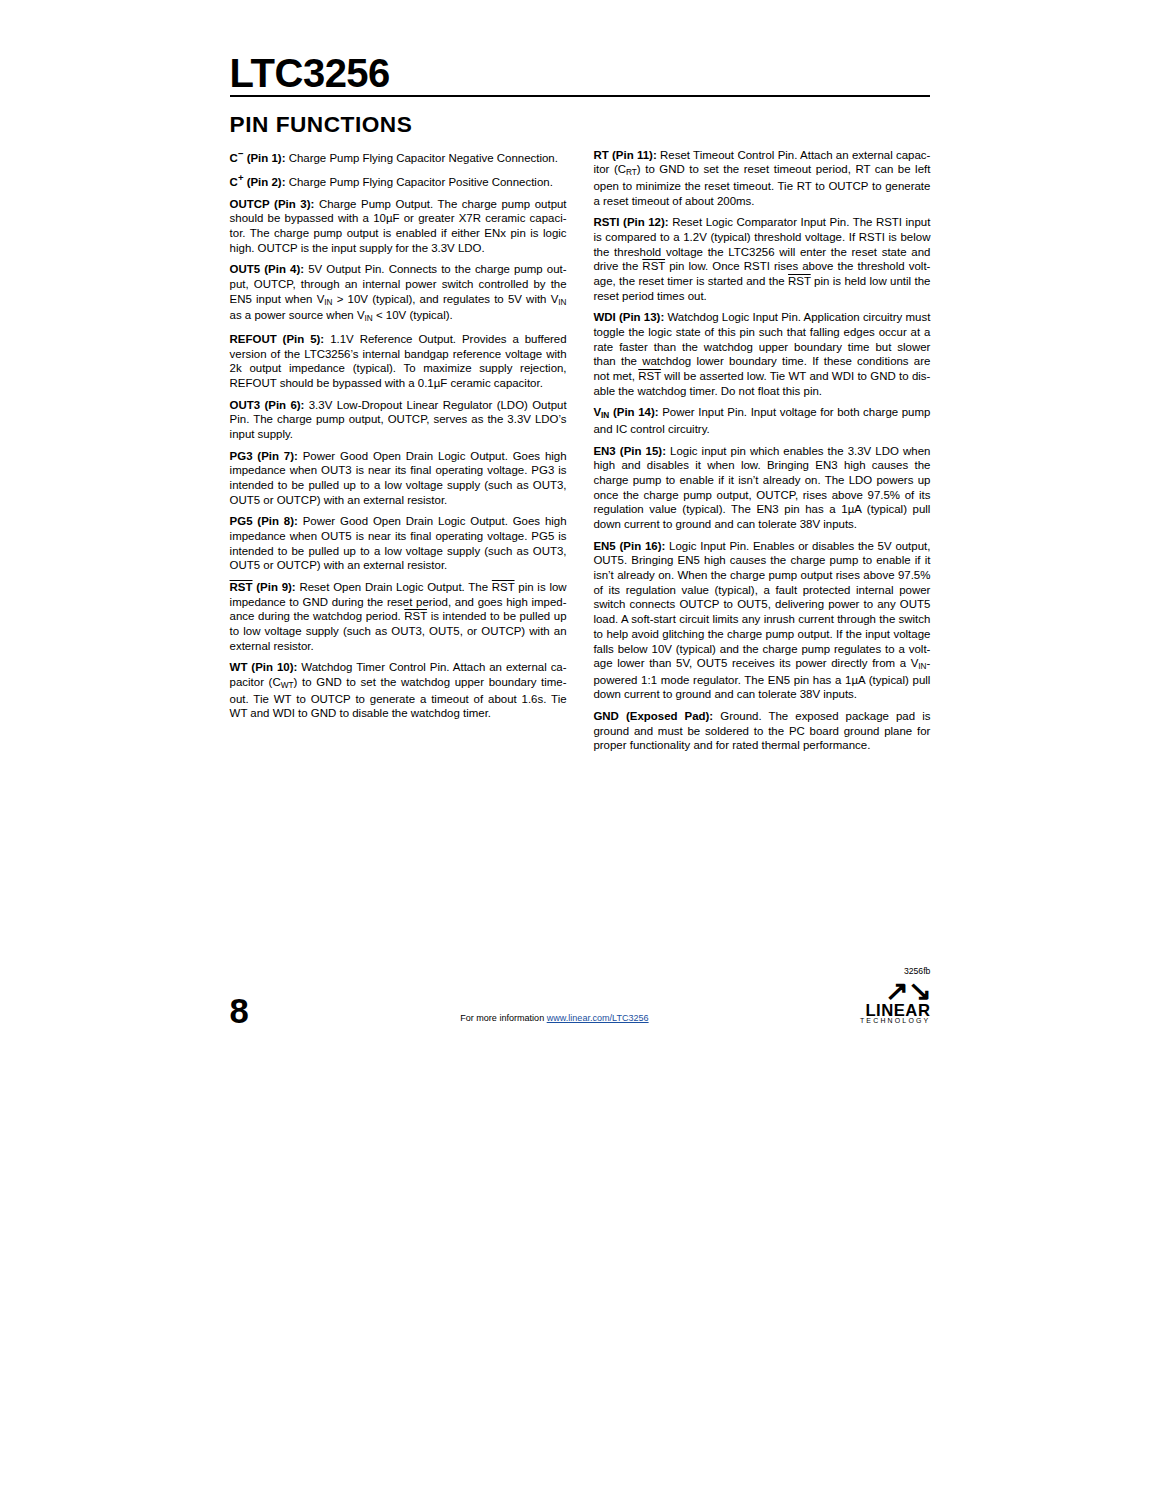LTC3256
PIN FUNCTIONS
C− (Pin 1): Charge Pump Flying Capacitor Negative Connection.
C+ (Pin 2): Charge Pump Flying Capacitor Positive Connection.
OUTCP (Pin 3): Charge Pump Output. The charge pump output should be bypassed with a 10µF or greater X7R ceramic capacitor. The charge pump output is enabled if either ENx pin is logic high. OUTCP is the input supply for the 3.3V LDO.
OUT5 (Pin 4): 5V Output Pin. Connects to the charge pump output, OUTCP, through an internal power switch controlled by the EN5 input when VIN > 10V (typical), and regulates to 5V with VIN as a power source when VIN < 10V (typical).
REFOUT (Pin 5): 1.1V Reference Output. Provides a buffered version of the LTC3256’s internal bandgap reference voltage with 2k output impedance (typical). To maximize supply rejection, REFOUT should be bypassed with a 0.1µF ceramic capacitor.
OUT3 (Pin 6): 3.3V Low-Dropout Linear Regulator (LDO) Output Pin. The charge pump output, OUTCP, serves as the 3.3V LDO’s input supply.
PG3 (Pin 7): Power Good Open Drain Logic Output. Goes high impedance when OUT3 is near its final operating voltage. PG3 is intended to be pulled up to a low voltage supply (such as OUT3, OUT5 or OUTCP) with an external resistor.
PG5 (Pin 8): Power Good Open Drain Logic Output. Goes high impedance when OUT5 is near its final operating voltage. PG5 is intended to be pulled up to a low voltage supply (such as OUT3, OUT5 or OUTCP) with an external resistor.
RST (Pin 9): Reset Open Drain Logic Output. The RST pin is low impedance to GND during the reset period, and goes high impedance during the watchdog period. RST is intended to be pulled up to low voltage supply (such as OUT3, OUT5, or OUTCP) with an external resistor.
WT (Pin 10): Watchdog Timer Control Pin. Attach an external capacitor (CWT) to GND to set the watchdog upper boundary timeout. Tie WT to OUTCP to generate a timeout of about 1.6s. Tie WT and WDI to GND to disable the watchdog timer.
RT (Pin 11): Reset Timeout Control Pin. Attach an external capacitor (CRT) to GND to set the reset timeout period, RT can be left open to minimize the reset timeout. Tie RT to OUTCP to generate a reset timeout of about 200ms.
RSTI (Pin 12): Reset Logic Comparator Input Pin. The RSTI input is compared to a 1.2V (typical) threshold voltage. If RSTI is below the threshold voltage the LTC3256 will enter the reset state and drive the RST pin low. Once RSTI rises above the threshold voltage, the reset timer is started and the RST pin is held low until the reset period times out.
WDI (Pin 13): Watchdog Logic Input Pin. Application circuitry must toggle the logic state of this pin such that falling edges occur at a rate faster than the watchdog upper boundary time but slower than the watchdog lower boundary time. If these conditions are not met, RST will be asserted low. Tie WT and WDI to GND to disable the watchdog timer. Do not float this pin.
VIN (Pin 14): Power Input Pin. Input voltage for both charge pump and IC control circuitry.
EN3 (Pin 15): Logic input pin which enables the 3.3V LDO when high and disables it when low. Bringing EN3 high causes the charge pump to enable if it isn’t already on. The LDO powers up once the charge pump output, OUTCP, rises above 97.5% of its regulation value (typical). The EN3 pin has a 1µA (typical) pull down current to ground and can tolerate 38V inputs.
EN5 (Pin 16): Logic Input Pin. Enables or disables the 5V output, OUT5. Bringing EN5 high causes the charge pump to enable if it isn’t already on. When the charge pump output rises above 97.5% of its regulation value (typical), a fault protected internal power switch connects OUTCP to OUT5, delivering power to any OUT5 load. A soft-start circuit limits any inrush current through the switch to help avoid glitching the charge pump output. If the input voltage falls below 10V (typical) and the charge pump regulates to a voltage lower than 5V, OUT5 receives its power directly from a VIN-powered 1:1 mode regulator. The EN5 pin has a 1µA (typical) pull down current to ground and can tolerate 38V inputs.
GND (Exposed Pad): Ground. The exposed package pad is ground and must be soldered to the PC board ground plane for proper functionality and for rated thermal performance.
3256fb
8
For more information www.linear.com/LTC3256
↗↘LINEAR TECHNOLOGY